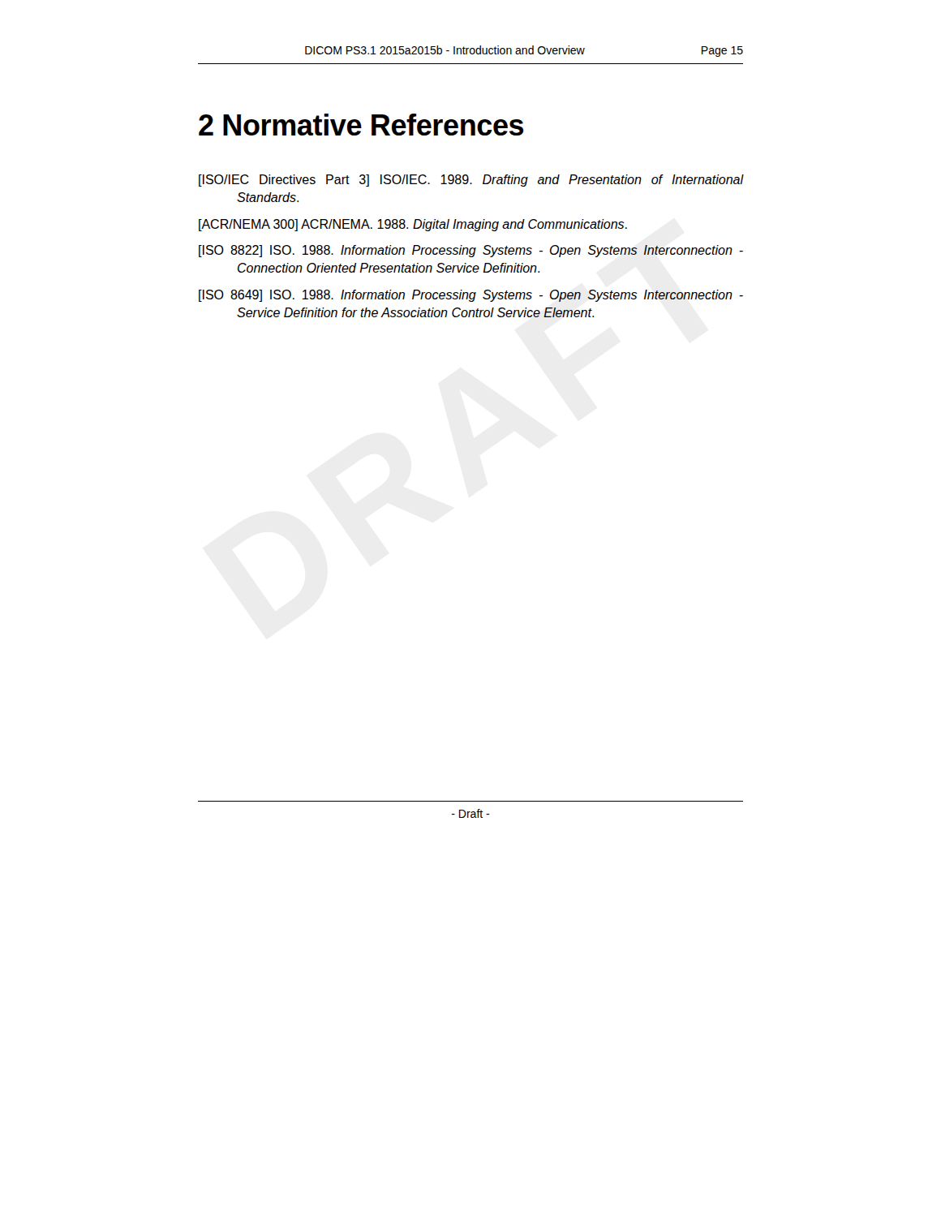DRAFT
DICOM PS3.1 2015a2015b - Introduction and Overview
Page 15
2 Normative References
[ISO/IEC Directives Part 3] ISO/IEC. 1989. Drafting and Presentation of International Standards.
[ACR/NEMA 300] ACR/NEMA. 1988. Digital Imaging and Communications.
[ISO 8822] ISO. 1988. Information Processing Systems - Open Systems Interconnection - Connection Oriented Presentation Service Definition.
[ISO 8649] ISO. 1988. Information Processing Systems - Open Systems Interconnection - Service Definition for the Association Control Service Element.
- Draft -